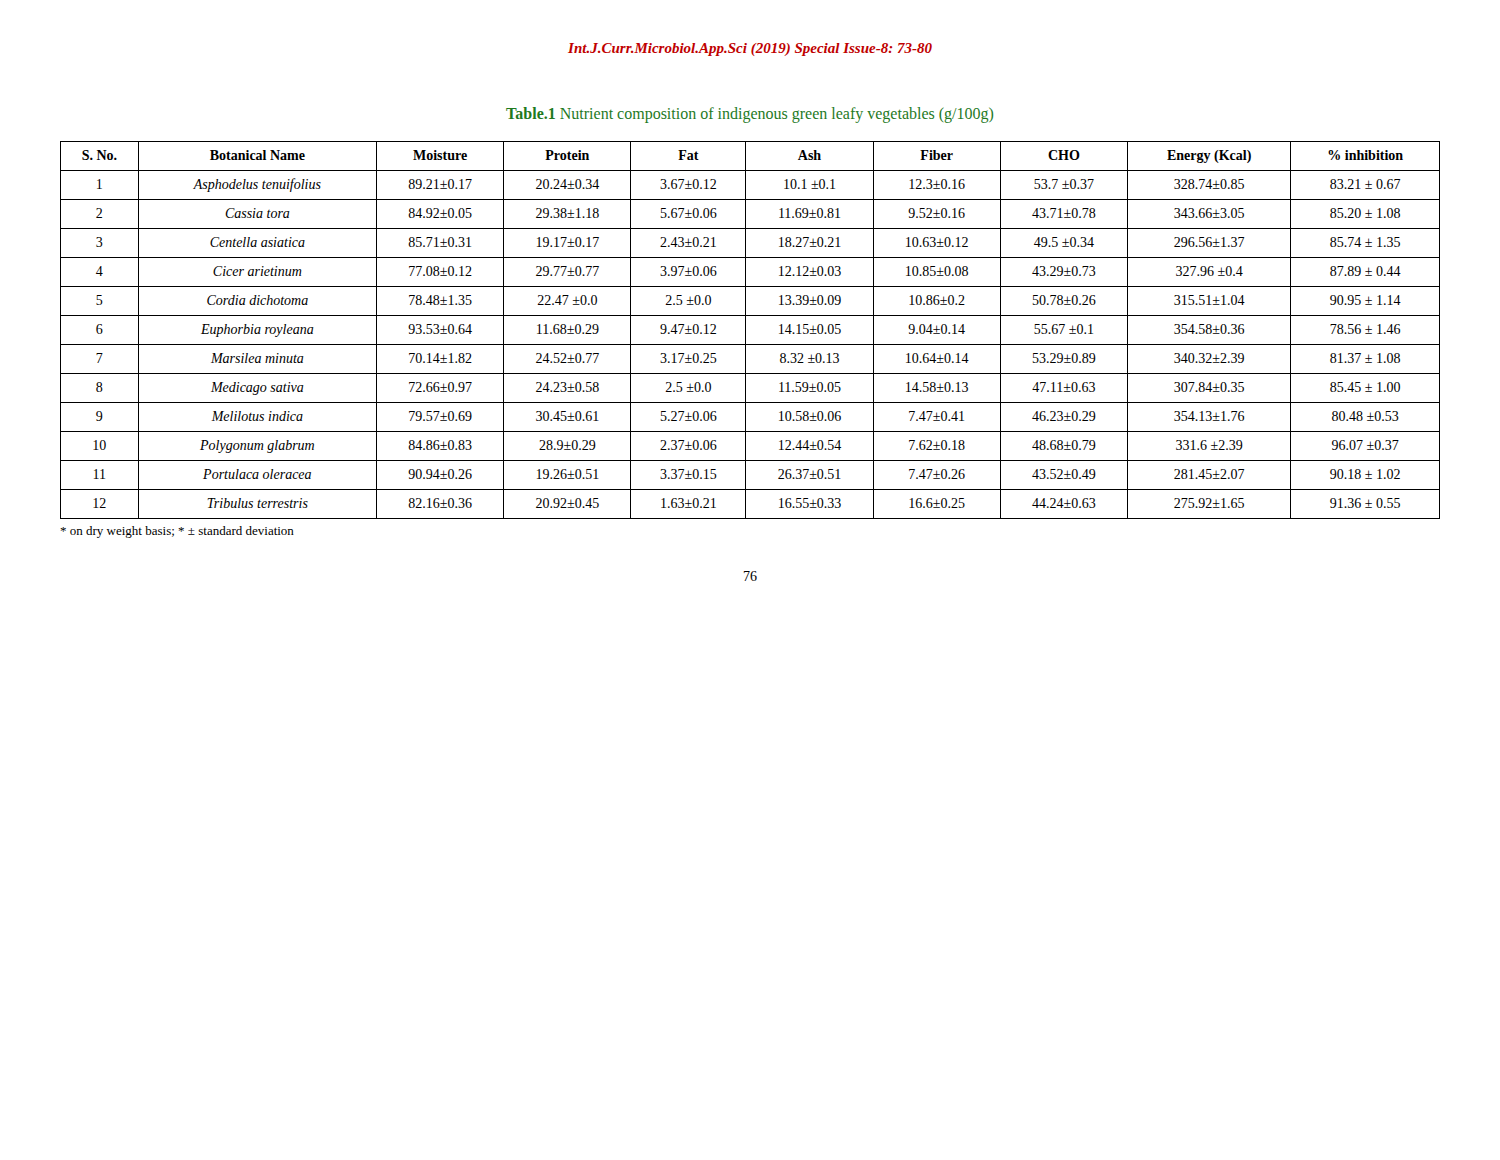Int.J.Curr.Microbiol.App.Sci (2019) Special Issue-8: 73-80
Table.1 Nutrient composition of indigenous green leafy vegetables (g/100g)
| S. No. | Botanical Name | Moisture | Protein | Fat | Ash | Fiber | CHO | Energy (Kcal) | % inhibition |
| --- | --- | --- | --- | --- | --- | --- | --- | --- | --- |
| 1 | Asphodelus tenuifolius | 89.21±0.17 | 20.24±0.34 | 3.67±0.12 | 10.1 ±0.1 | 12.3±0.16 | 53.7 ±0.37 | 328.74±0.85 | 83.21 ± 0.67 |
| 2 | Cassia tora | 84.92±0.05 | 29.38±1.18 | 5.67±0.06 | 11.69±0.81 | 9.52±0.16 | 43.71±0.78 | 343.66±3.05 | 85.20 ± 1.08 |
| 3 | Centella asiatica | 85.71±0.31 | 19.17±0.17 | 2.43±0.21 | 18.27±0.21 | 10.63±0.12 | 49.5 ±0.34 | 296.56±1.37 | 85.74 ± 1.35 |
| 4 | Cicer arietinum | 77.08±0.12 | 29.77±0.77 | 3.97±0.06 | 12.12±0.03 | 10.85±0.08 | 43.29±0.73 | 327.96 ±0.4 | 87.89 ± 0.44 |
| 5 | Cordia dichotoma | 78.48±1.35 | 22.47 ±0.0 | 2.5 ±0.0 | 13.39±0.09 | 10.86±0.2 | 50.78±0.26 | 315.51±1.04 | 90.95 ± 1.14 |
| 6 | Euphorbia royleana | 93.53±0.64 | 11.68±0.29 | 9.47±0.12 | 14.15±0.05 | 9.04±0.14 | 55.67 ±0.1 | 354.58±0.36 | 78.56 ± 1.46 |
| 7 | Marsilea minuta | 70.14±1.82 | 24.52±0.77 | 3.17±0.25 | 8.32 ±0.13 | 10.64±0.14 | 53.29±0.89 | 340.32±2.39 | 81.37 ± 1.08 |
| 8 | Medicago sativa | 72.66±0.97 | 24.23±0.58 | 2.5 ±0.0 | 11.59±0.05 | 14.58±0.13 | 47.11±0.63 | 307.84±0.35 | 85.45 ± 1.00 |
| 9 | Melilotus indica | 79.57±0.69 | 30.45±0.61 | 5.27±0.06 | 10.58±0.06 | 7.47±0.41 | 46.23±0.29 | 354.13±1.76 | 80.48 ±0.53 |
| 10 | Polygonum glabrum | 84.86±0.83 | 28.9±0.29 | 2.37±0.06 | 12.44±0.54 | 7.62±0.18 | 48.68±0.79 | 331.6 ±2.39 | 96.07 ±0.37 |
| 11 | Portulaca oleracea | 90.94±0.26 | 19.26±0.51 | 3.37±0.15 | 26.37±0.51 | 7.47±0.26 | 43.52±0.49 | 281.45±2.07 | 90.18 ± 1.02 |
| 12 | Tribulus terrestris | 82.16±0.36 | 20.92±0.45 | 1.63±0.21 | 16.55±0.33 | 16.6±0.25 | 44.24±0.63 | 275.92±1.65 | 91.36 ± 0.55 |
* on dry weight basis; * ± standard deviation
76